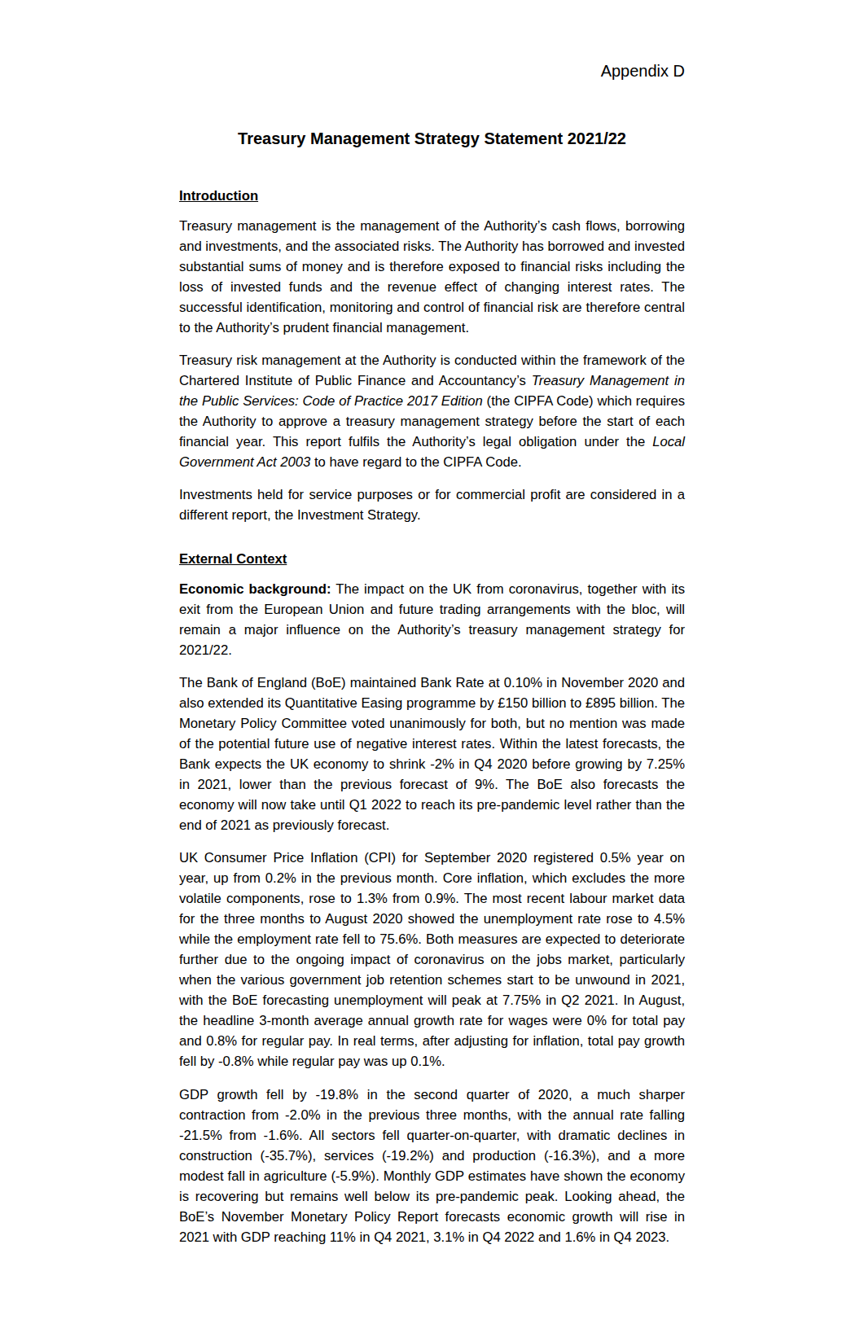Appendix D
Treasury Management Strategy Statement 2021/22
Introduction
Treasury management is the management of the Authority’s cash flows, borrowing and investments, and the associated risks. The Authority has borrowed and invested substantial sums of money and is therefore exposed to financial risks including the loss of invested funds and the revenue effect of changing interest rates. The successful identification, monitoring and control of financial risk are therefore central to the Authority’s prudent financial management.
Treasury risk management at the Authority is conducted within the framework of the Chartered Institute of Public Finance and Accountancy’s Treasury Management in the Public Services: Code of Practice 2017 Edition (the CIPFA Code) which requires the Authority to approve a treasury management strategy before the start of each financial year. This report fulfils the Authority’s legal obligation under the Local Government Act 2003 to have regard to the CIPFA Code.
Investments held for service purposes or for commercial profit are considered in a different report, the Investment Strategy.
External Context
Economic background: The impact on the UK from coronavirus, together with its exit from the European Union and future trading arrangements with the bloc, will remain a major influence on the Authority’s treasury management strategy for 2021/22.
The Bank of England (BoE) maintained Bank Rate at 0.10% in November 2020 and also extended its Quantitative Easing programme by £150 billion to £895 billion. The Monetary Policy Committee voted unanimously for both, but no mention was made of the potential future use of negative interest rates. Within the latest forecasts, the Bank expects the UK economy to shrink -2% in Q4 2020 before growing by 7.25% in 2021, lower than the previous forecast of 9%. The BoE also forecasts the economy will now take until Q1 2022 to reach its pre-pandemic level rather than the end of 2021 as previously forecast.
UK Consumer Price Inflation (CPI) for September 2020 registered 0.5% year on year, up from 0.2% in the previous month. Core inflation, which excludes the more volatile components, rose to 1.3% from 0.9%. The most recent labour market data for the three months to August 2020 showed the unemployment rate rose to 4.5% while the employment rate fell to 75.6%. Both measures are expected to deteriorate further due to the ongoing impact of coronavirus on the jobs market, particularly when the various government job retention schemes start to be unwound in 2021, with the BoE forecasting unemployment will peak at 7.75% in Q2 2021. In August, the headline 3-month average annual growth rate for wages were 0% for total pay and 0.8% for regular pay. In real terms, after adjusting for inflation, total pay growth fell by -0.8% while regular pay was up 0.1%.
GDP growth fell by -19.8% in the second quarter of 2020, a much sharper contraction from -2.0% in the previous three months, with the annual rate falling -21.5% from -1.6%. All sectors fell quarter-on-quarter, with dramatic declines in construction (-35.7%), services (-19.2%) and production (-16.3%), and a more modest fall in agriculture (-5.9%). Monthly GDP estimates have shown the economy is recovering but remains well below its pre-pandemic peak. Looking ahead, the BoE’s November Monetary Policy Report forecasts economic growth will rise in 2021 with GDP reaching 11% in Q4 2021, 3.1% in Q4 2022 and 1.6% in Q4 2023.